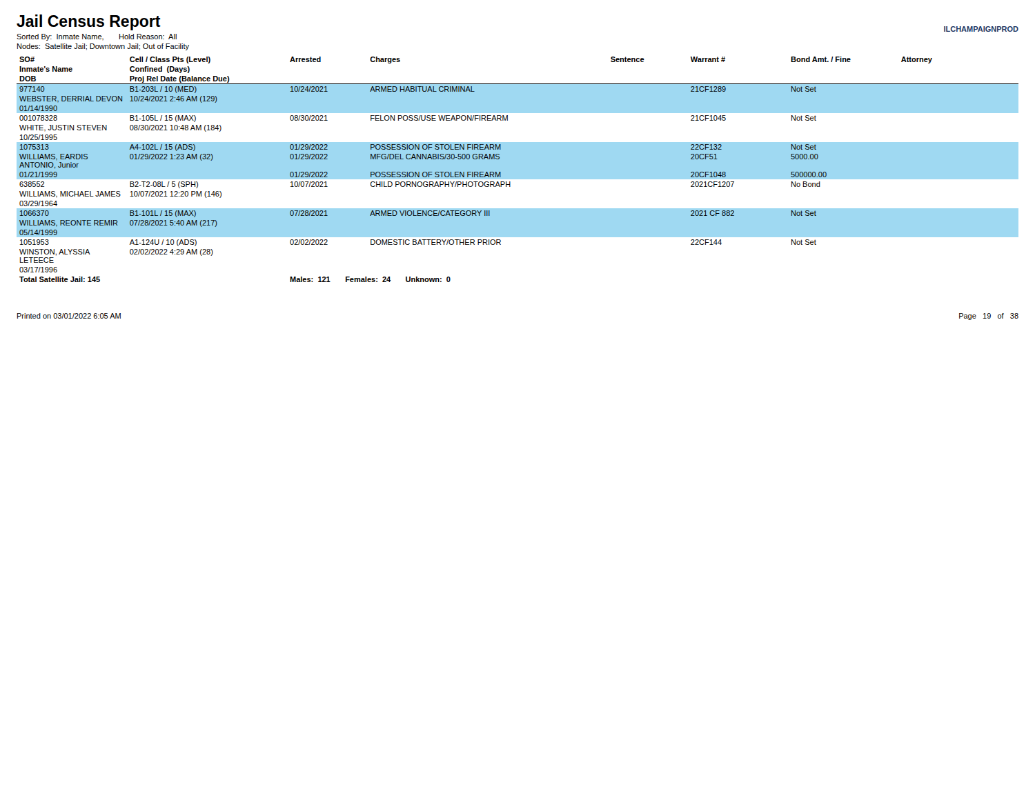ILCHAMPAIGNPROD
Jail Census Report
Sorted By: Inmate Name, Hold Reason: All
Nodes: Satellite Jail; Downtown Jail; Out of Facility
| SO# | Cell / Class Pts (Level) | Arrested | Charges | Sentence | Warrant # | Bond Amt. / Fine | Attorney |
| --- | --- | --- | --- | --- | --- | --- | --- |
| Inmate's Name | Confined (Days) | | | | | | |
| DOB | Proj Rel Date (Balance Due) | | | | | | |
| 977140 | B1-203L / 10 (MED) | 10/24/2021 | ARMED HABITUAL CRIMINAL | | 21CF1289 | Not Set | |
| WEBSTER, DERRIAL DEVON | 10/24/2021 2:46 AM (129) | | | | | | |
| 01/14/1990 | | | | | | | |
| 001078328 | B1-105L / 15 (MAX) | 08/30/2021 | FELON POSS/USE WEAPON/FIREARM | | 21CF1045 | Not Set | |
| WHITE, JUSTIN STEVEN | 08/30/2021 10:48 AM (184) | | | | | | |
| 10/25/1995 | | | | | | | |
| 1075313 | A4-102L / 15 (ADS) | 01/29/2022 | POSSESSION OF STOLEN FIREARM | | 22CF132 | Not Set | |
| WILLIAMS, EARDIS ANTONIO, Junior | 01/29/2022 1:23 AM (32) | 01/29/2022 | MFG/DEL CANNABIS/30-500 GRAMS | | 20CF51 | 5000.00 | |
| 01/21/1999 | | 01/29/2022 | POSSESSION OF STOLEN FIREARM | | 20CF1048 | 500000.00 | |
| 638552 | B2-T2-08L / 5 (SPH) | 10/07/2021 | CHILD PORNOGRAPHY/PHOTOGRAPH | | 2021CF1207 | No Bond | |
| WILLIAMS, MICHAEL JAMES | 10/07/2021 12:20 PM (146) | | | | | | |
| 03/29/1964 | | | | | | | |
| 1066370 | B1-101L / 15 (MAX) | 07/28/2021 | ARMED VIOLENCE/CATEGORY III | | 2021 CF 882 | Not Set | |
| WILLIAMS, REONTE REMIR | 07/28/2021 5:40 AM (217) | | | | | | |
| 05/14/1999 | | | | | | | |
| 1051953 | A1-124U / 10 (ADS) | 02/02/2022 | DOMESTIC BATTERY/OTHER PRIOR | | 22CF144 | Not Set | |
| WINSTON, ALYSSIA LETEECE | 02/02/2022 4:29 AM (28) | | | | | | |
| 03/17/1996 | | | | | | | |
| Total Satellite Jail: 145 | Males: 121 Females: 24 Unknown: 0 | | | | |
Page 19 of 38 Printed on 03/01/2022 6:05 AM